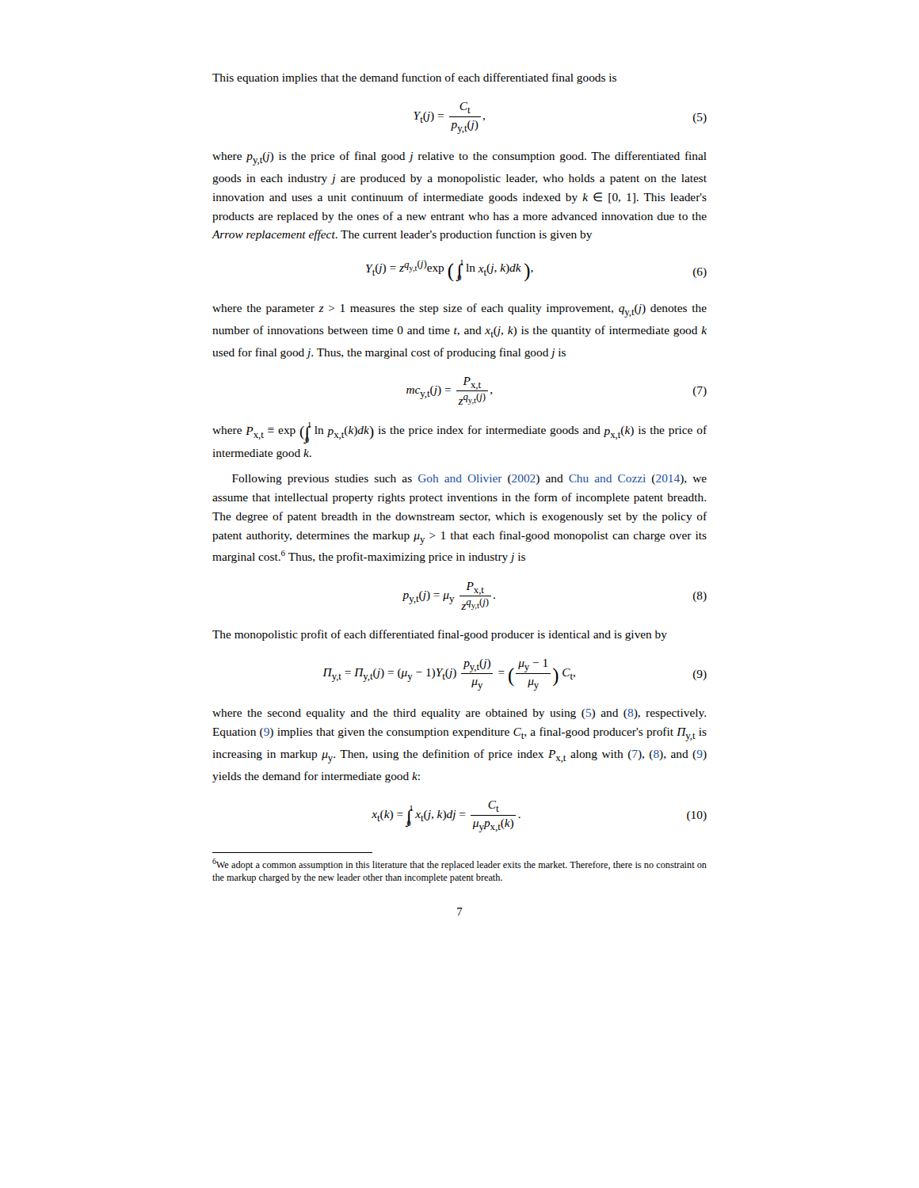This equation implies that the demand function of each differentiated final goods is
Yt(j) = Ct py,t(j),
(5)
where py,t(j) is the price of final good j relative to the consumption good. The differentiated final goods in each industry j are produced by a monopolistic leader, who holds a patent on the latest innovation and uses a unit continuum of intermediate goods indexed by k ∈ [0, 1]. This leader's products are replaced by the ones of a new entrant who has a more advanced innovation due to the Arrow replacement effect. The current leader's production function is given by
Yt(j) = zqy,t(j)exp ( ∫10 ln xt(j, k)dk ),
(6)
where the parameter z > 1 measures the step size of each quality improvement, qy,t(j) denotes the number of innovations between time 0 and time t, and xt(j, k) is the quantity of intermediate good k used for final good j. Thus, the marginal cost of producing final good j is
mcy,t(j) = Px,t zqy,t(j),
(7)
where Px,t ≡ exp (∫10 ln px,t(k)dk) is the price index for intermediate goods and px,t(k) is the price of intermediate good k.
Following previous studies such as Goh and Olivier (2002) and Chu and Cozzi (2014), we assume that intellectual property rights protect inventions in the form of incomplete patent breadth. The degree of patent breadth in the downstream sector, which is exogenously set by the policy of patent authority, determines the markup μy > 1 that each final-good monopolist can charge over its marginal cost.6 Thus, the profit-maximizing price in industry j is
py,t(j) = μy Px,t zqy,t(j).
(8)
The monopolistic profit of each differentiated final-good producer is identical and is given by
Πy,t = Πy,t(j) = (μy − 1)Yt(j) py,t(j) μy = (μy − 1 μy) Ct,
(9)
where the second equality and the third equality are obtained by using (5) and (8), respectively. Equation (9) implies that given the consumption expenditure Ct, a final-good producer's profit Πy,t is increasing in markup μy. Then, using the definition of price index Px,t along with (7), (8), and (9) yields the demand for intermediate good k:
xt(k) = ∫10 xt(j, k)dj = Ct μypx,t(k).
(10)
6 We adopt a common assumption in this literature that the replaced leader exits the market. Therefore, there is no constraint on the markup charged by the new leader other than incomplete patent breath.
7